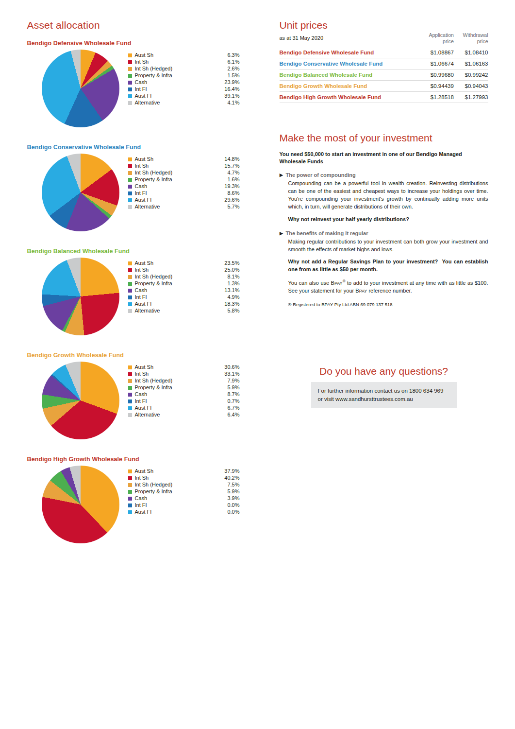Asset allocation
Bendigo Defensive Wholesale Fund
| Aust Sh | 6.3% |
| Int Sh | 6.1% |
| Int Sh (Hedged) | 2.6% |
| Property & Infra | 1.5% |
| Cash | 23.9% |
| Int FI | 16.4% |
| Aust FI | 39.1% |
| Alternative | 4.1% |
Bendigo Conservative Wholesale Fund
| Aust Sh | 14.8% |
| Int Sh | 15.7% |
| Int Sh (Hedged) | 4.7% |
| Property & Infra | 1.6% |
| Cash | 19.3% |
| Int FI | 8.6% |
| Aust FI | 29.6% |
| Alternative | 5.7% |
Bendigo Balanced Wholesale Fund
| Aust Sh | 23.5% |
| Int Sh | 25.0% |
| Int Sh (Hedged) | 8.1% |
| Property & Infra | 1.3% |
| Cash | 13.1% |
| Int FI | 4.9% |
| Aust FI | 18.3% |
| Alternative | 5.8% |
Bendigo Growth Wholesale Fund
| Aust Sh | 30.6% |
| Int Sh | 33.1% |
| Int Sh (Hedged) | 7.9% |
| Property & Infra | 5.9% |
| Cash | 8.7% |
| Int FI | 0.7% |
| Aust FI | 6.7% |
| Alternative | 6.4% |
Bendigo High Growth Wholesale Fund
| Aust Sh | 37.9% |
| Int Sh | 40.2% |
| Int Sh (Hedged) | 7.5% |
| Property & Infra | 5.9% |
| Cash | 3.9% |
| Int FI | 0.0% |
| Aust FI | 0.0% |
Unit prices
| as at 31 May 2020 | Application price | Withdrawal price |
| --- | --- | --- |
| Bendigo Defensive Wholesale Fund | $1.08867 | $1.08410 |
| Bendigo Conservative Wholesale Fund | $1.06674 | $1.06163 |
| Bendigo Balanced Wholesale Fund | $0.99680 | $0.99242 |
| Bendigo Growth Wholesale Fund | $0.94439 | $0.94043 |
| Bendigo High Growth Wholesale Fund | $1.28518 | $1.27993 |
Make the most of your investment
You need $50,000 to start an investment in one of our Bendigo Managed Wholesale Funds
The power of compounding
Compounding can be a powerful tool in wealth creation. Reinvesting distributions can be one of the easiest and cheapest ways to increase your holdings over time. You're compounding your investment's growth by continually adding more units which, in turn, will generate distributions of their own.
Why not reinvest your half yearly distributions?
The benefits of making it regular
Making regular contributions to your investment can both grow your investment and smooth the effects of market highs and lows.
Why not add a Regular Savings Plan to your investment? You can establish one from as little as $50 per month.
You can also use BPAY® to add to your investment at any time with as little as $100. See your statement for your BPAY reference number.
® Registered to BPAY Pty Ltd ABN 69 079 137 518
Do you have any questions?
For further information contact us on 1800 634 969 or visit www.sandhursttrustees.com.au